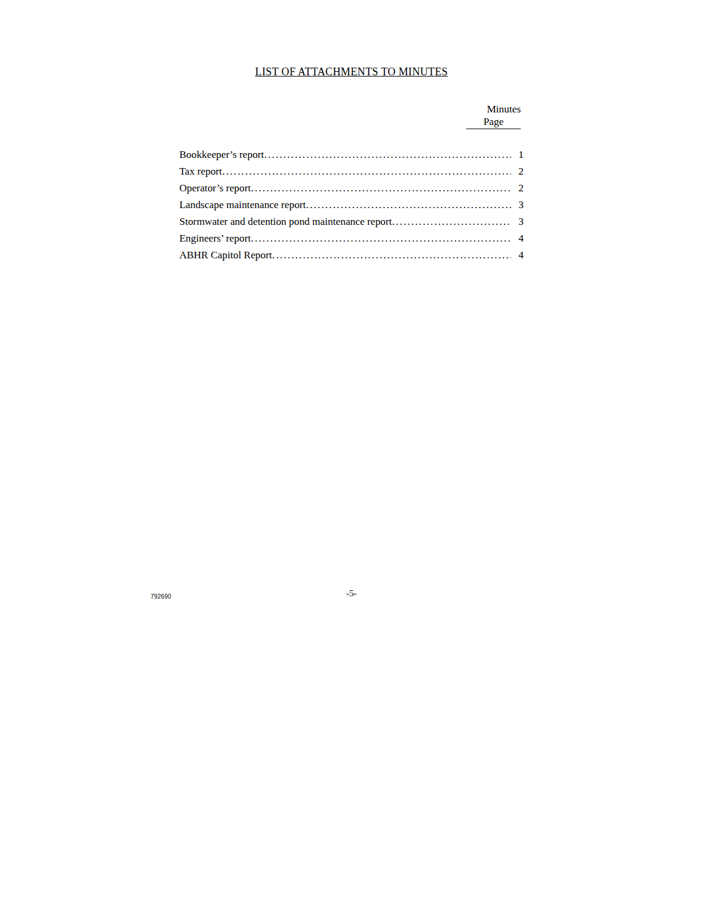LIST OF ATTACHMENTS TO MINUTES
Minutes Page
Bookkeeper’s report ................................................................................................................. 1
Tax report ................................................................................................................................. 2
Operator’s report ....................................................................................................................... 2
Landscape maintenance report ............................................................................................. 3
Stormwater and detention pond maintenance report ....................................................... 3
Engineers’ report ..................................................................................................................... 4
ABHR Capitol Report ............................................................................................................. 4
792690
-5-